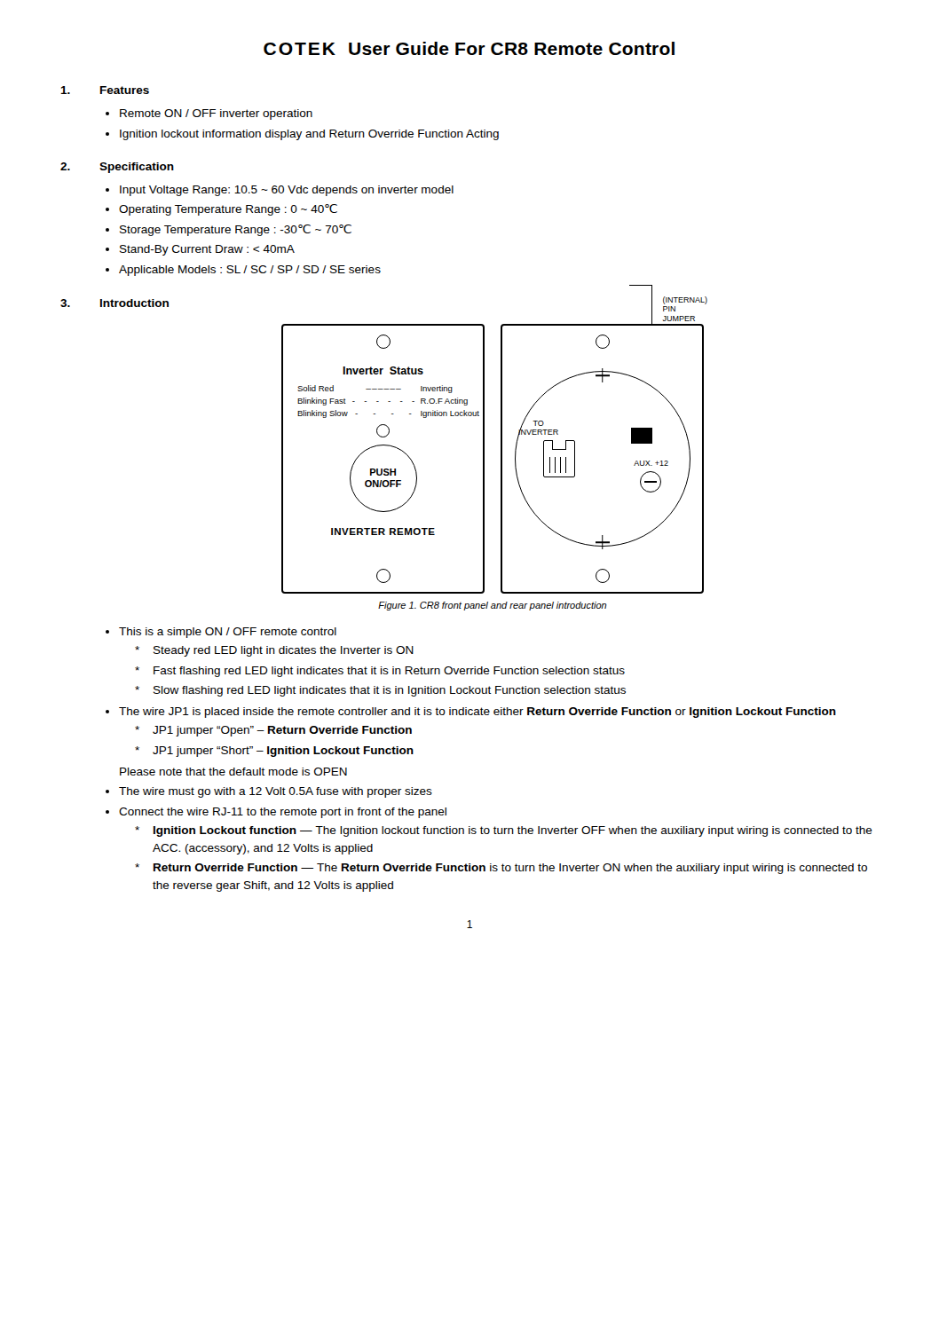COTEK User Guide For CR8 Remote Control
Features
Remote ON / OFF inverter operation
Ignition lockout information display and Return Override Function Acting
Specification
Input Voltage Range: 10.5 ~ 60 Vdc depends on inverter model
Operating Temperature Range : 0 ~ 40℃
Storage Temperature Range : -30℃ ~ 70℃
Stand-By Current Draw : < 40mA
Applicable Models : SL / SC / SP / SD / SE series
Introduction
Inverter Status
| Solid Red | —————— | Inverting |
| Blinking Fast | - - - - - - | R.O.F Acting |
| Blinking Slow | - - - - | Ignition Lockout |
PUSH
ON/OFF
INVERTER REMOTE
TO
INVERTER
AUX. +12
(INTERNAL)
PIN
JUMPER
Figure 1. CR8 front panel and rear panel introduction
This is a simple ON / OFF remote control
Steady red LED light in dicates the Inverter is ON
Fast flashing red LED light indicates that it is in Return Override Function selection status
Slow flashing red LED light indicates that it is in Ignition Lockout Function selection status
The wire JP1 is placed inside the remote controller and it is to indicate either Return Override Function or Ignition Lockout Function
JP1 jumper “Open” – Return Override Function
JP1 jumper “Short” – Ignition Lockout Function
Please note that the default mode is OPEN
The wire must go with a 12 Volt 0.5A fuse with proper sizes
Connect the wire RJ-11 to the remote port in front of the panel
Ignition Lockout function—The Ignition lockout function is to turn the Inverter OFF when the auxiliary input wiring is connected to the ACC. (accessory), and 12 Volts is applied
Return Override Function—The Return Override Function is to turn the Inverter ON when the auxiliary input wiring is connected to the reverse gear Shift, and 12 Volts is applied
1